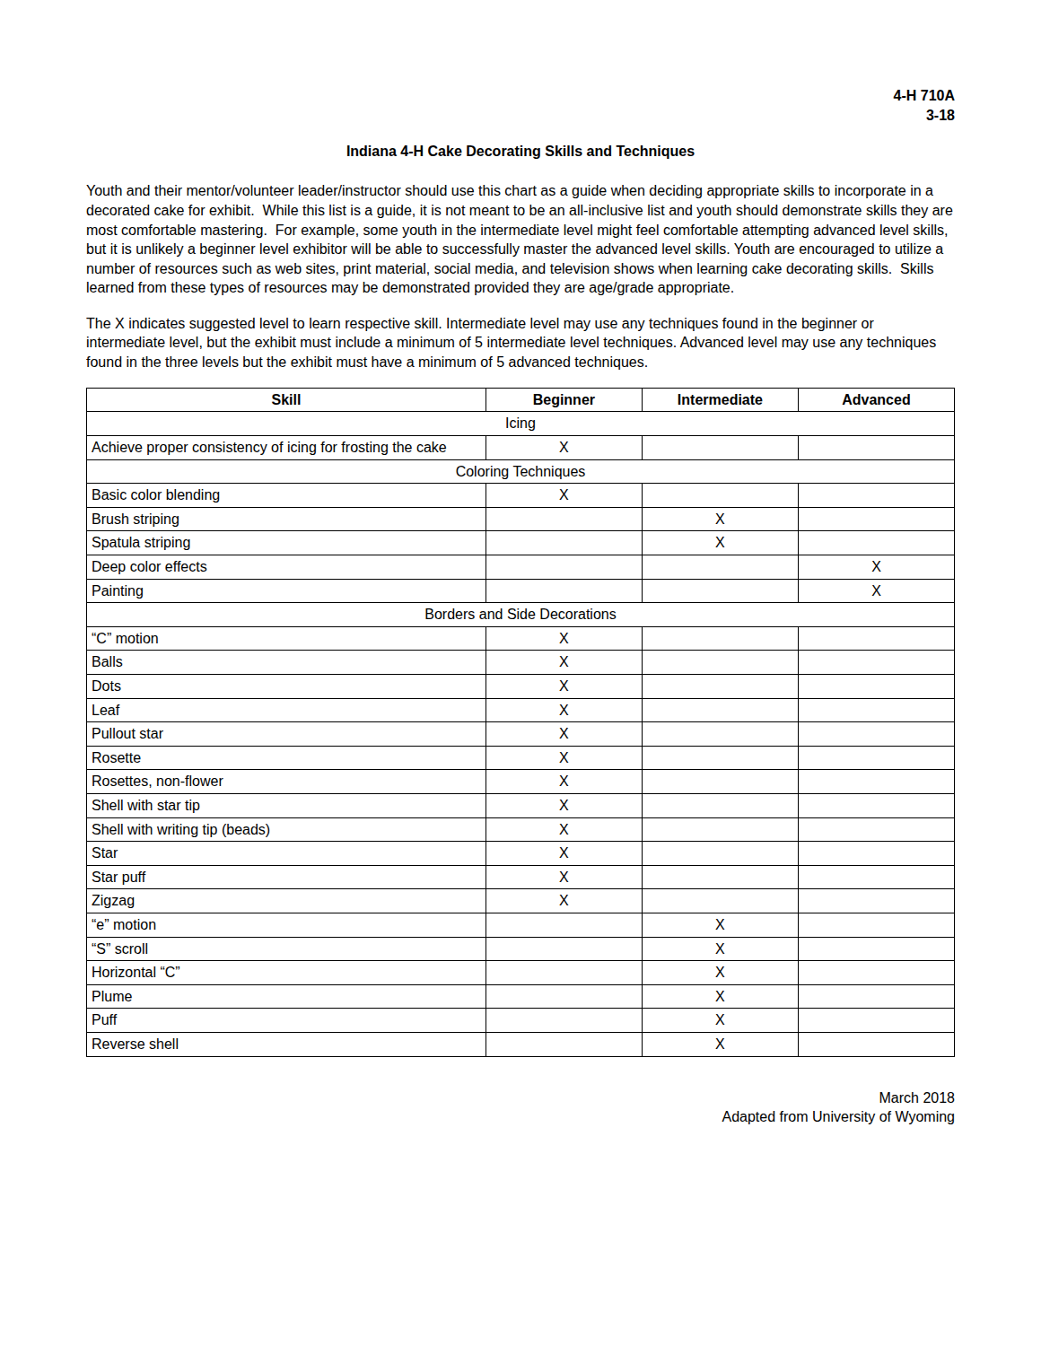4-H 710A
3-18
Indiana 4-H Cake Decorating Skills and Techniques
Youth and their mentor/volunteer leader/instructor should use this chart as a guide when deciding appropriate skills to incorporate in a decorated cake for exhibit. While this list is a guide, it is not meant to be an all-inclusive list and youth should demonstrate skills they are most comfortable mastering. For example, some youth in the intermediate level might feel comfortable attempting advanced level skills, but it is unlikely a beginner level exhibitor will be able to successfully master the advanced level skills. Youth are encouraged to utilize a number of resources such as web sites, print material, social media, and television shows when learning cake decorating skills. Skills learned from these types of resources may be demonstrated provided they are age/grade appropriate.
The X indicates suggested level to learn respective skill. Intermediate level may use any techniques found in the beginner or intermediate level, but the exhibit must include a minimum of 5 intermediate level techniques. Advanced level may use any techniques found in the three levels but the exhibit must have a minimum of 5 advanced techniques.
| Skill | Beginner | Intermediate | Advanced |
| --- | --- | --- | --- |
| Icing |
| Achieve proper consistency of icing for frosting the cake | X | | |
| Coloring Techniques |
| Basic color blending | X | | |
| Brush striping | | X | |
| Spatula striping | | X | |
| Deep color effects | | | X |
| Painting | | | X |
| Borders and Side Decorations |
| “C” motion | X | | |
| Balls | X | | |
| Dots | X | | |
| Leaf | X | | |
| Pullout star | X | | |
| Rosette | X | | |
| Rosettes, non-flower | X | | |
| Shell with star tip | X | | |
| Shell with writing tip (beads) | X | | |
| Star | X | | |
| Star puff | X | | |
| Zigzag | X | | |
| “e” motion | | X | |
| “S” scroll | | X | |
| Horizontal “C” | | X | |
| Plume | | X | |
| Puff | | X | |
| Reverse shell | | X | |
March 2018
Adapted from University of Wyoming